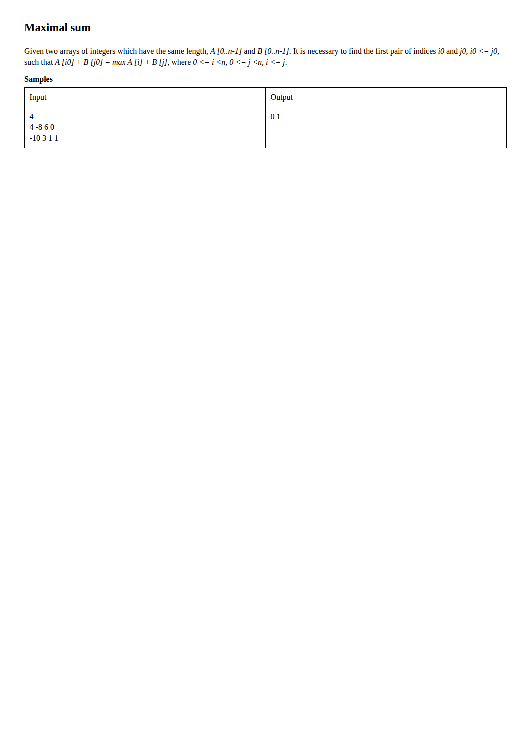Maximal sum
Given two arrays of integers which have the same length, A [0..n-1] and B [0..n-1]. It is necessary to find the first pair of indices i0 and j0, i0 <= j0, such that A [i0] + B [j0] = max A [i] + B [j], where 0 <= i <n, 0 <= j <n, i <= j.
Samples
| Input | Output |
| --- | --- |
| 4 4 -8 6 0 -10 3 1 1 | 0 1 |